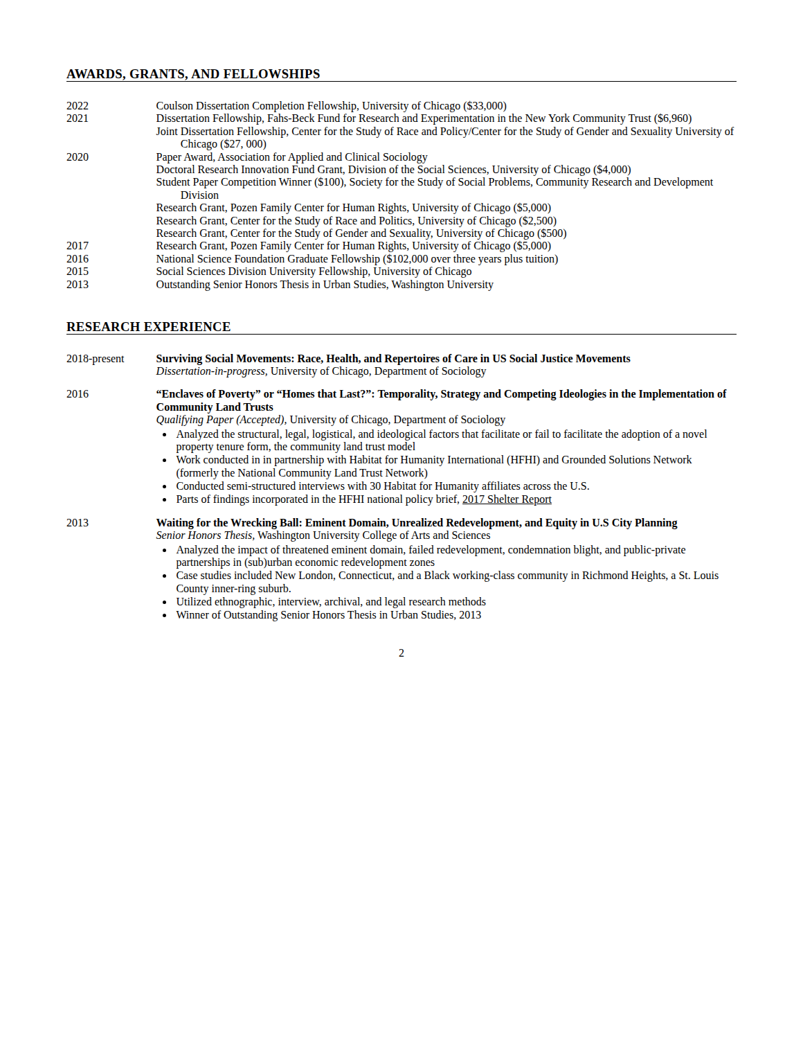Awards, Grants, and Fellowships
| 2022 | Coulson Dissertation Completion Fellowship, University of Chicago ($33,000) |
| 2021 | Dissertation Fellowship, Fahs-Beck Fund for Research and Experimentation in the New York Community Trust ($6,960) Joint Dissertation Fellowship, Center for the Study of Race and Policy/Center for the Study of Gender and Sexuality University of Chicago ($27, 000) |
| 2020 | Paper Award, Association for Applied and Clinical Sociology Doctoral Research Innovation Fund Grant, Division of the Social Sciences, University of Chicago ($4,000) Student Paper Competition Winner ($100), Society for the Study of Social Problems, Community Research and Development Division Research Grant, Pozen Family Center for Human Rights, University of Chicago ($5,000) Research Grant, Center for the Study of Race and Politics, University of Chicago ($2,500) Research Grant, Center for the Study of Gender and Sexuality, University of Chicago ($500) |
| 2017 | Research Grant, Pozen Family Center for Human Rights, University of Chicago ($5,000) |
| 2016 | National Science Foundation Graduate Fellowship ($102,000 over three years plus tuition) |
| 2015 | Social Sciences Division University Fellowship, University of Chicago |
| 2013 | Outstanding Senior Honors Thesis in Urban Studies, Washington University |
Research Experience
| 2018-present | Surviving Social Movements: Race, Health, and Repertoires of Care in US Social Justice Movements Dissertation-in-progress, University of Chicago, Department of Sociology |
| 2016 | “Enclaves of Poverty” or “Homes that Last?”: Temporality, Strategy and Competing Ideologies in the Implementation of Community Land Trusts Qualifying Paper (Accepted), University of Chicago, Department of Sociology Analyzed the structural, legal, logistical, and ideological factors that facilitate or fail to facilitate the adoption of a novel property tenure form, the community land trust model Work conducted in in partnership with Habitat for Humanity International (HFHI) and Grounded Solutions Network (formerly the National Community Land Trust Network) Conducted semi-structured interviews with 30 Habitat for Humanity affiliates across the U.S. Parts of findings incorporated in the HFHI national policy brief, 2017 Shelter Report |
| 2013 | Waiting for the Wrecking Ball: Eminent Domain, Unrealized Redevelopment, and Equity in U.S City Planning Senior Honors Thesis, Washington University College of Arts and Sciences Analyzed the impact of threatened eminent domain, failed redevelopment, condemnation blight, and public-private partnerships in (sub)urban economic redevelopment zones Case studies included New London, Connecticut, and a Black working-class community in Richmond Heights, a St. Louis County inner-ring suburb. Utilized ethnographic, interview, archival, and legal research methods Winner of Outstanding Senior Honors Thesis in Urban Studies, 2013 |
2